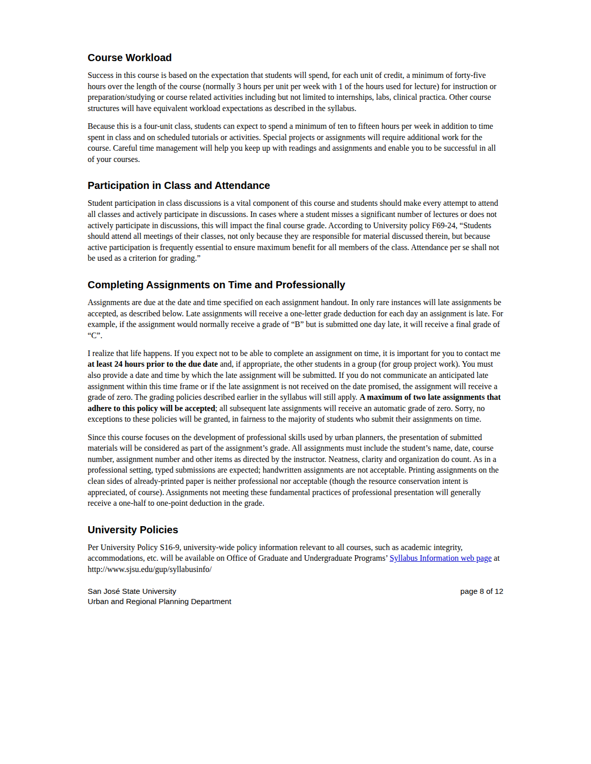Course Workload
Success in this course is based on the expectation that students will spend, for each unit of credit, a minimum of forty-five hours over the length of the course (normally 3 hours per unit per week with 1 of the hours used for lecture) for instruction or preparation/studying or course related activities including but not limited to internships, labs, clinical practica. Other course structures will have equivalent workload expectations as described in the syllabus.
Because this is a four-unit class, students can expect to spend a minimum of ten to fifteen hours per week in addition to time spent in class and on scheduled tutorials or activities. Special projects or assignments will require additional work for the course. Careful time management will help you keep up with readings and assignments and enable you to be successful in all of your courses.
Participation in Class and Attendance
Student participation in class discussions is a vital component of this course and students should make every attempt to attend all classes and actively participate in discussions. In cases where a student misses a significant number of lectures or does not actively participate in discussions, this will impact the final course grade. According to University policy F69-24, “Students should attend all meetings of their classes, not only because they are responsible for material discussed therein, but because active participation is frequently essential to ensure maximum benefit for all members of the class. Attendance per se shall not be used as a criterion for grading.”
Completing Assignments on Time and Professionally
Assignments are due at the date and time specified on each assignment handout. In only rare instances will late assignments be accepted, as described below. Late assignments will receive a one-letter grade deduction for each day an assignment is late. For example, if the assignment would normally receive a grade of “B” but is submitted one day late, it will receive a final grade of “C”.
I realize that life happens. If you expect not to be able to complete an assignment on time, it is important for you to contact me at least 24 hours prior to the due date and, if appropriate, the other students in a group (for group project work). You must also provide a date and time by which the late assignment will be submitted. If you do not communicate an anticipated late assignment within this time frame or if the late assignment is not received on the date promised, the assignment will receive a grade of zero. The grading policies described earlier in the syllabus will still apply. A maximum of two late assignments that adhere to this policy will be accepted; all subsequent late assignments will receive an automatic grade of zero. Sorry, no exceptions to these policies will be granted, in fairness to the majority of students who submit their assignments on time.
Since this course focuses on the development of professional skills used by urban planners, the presentation of submitted materials will be considered as part of the assignment’s grade. All assignments must include the student’s name, date, course number, assignment number and other items as directed by the instructor. Neatness, clarity and organization do count. As in a professional setting, typed submissions are expected; handwritten assignments are not acceptable. Printing assignments on the clean sides of already-printed paper is neither professional nor acceptable (though the resource conservation intent is appreciated, of course). Assignments not meeting these fundamental practices of professional presentation will generally receive a one-half to one-point deduction in the grade.
University Policies
Per University Policy S16-9, university-wide policy information relevant to all courses, such as academic integrity, accommodations, etc. will be available on Office of Graduate and Undergraduate Programs’ Syllabus Information web page at http://www.sjsu.edu/gup/syllabusinfo/
page 8 of 12 San José State University
Urban and Regional Planning Department